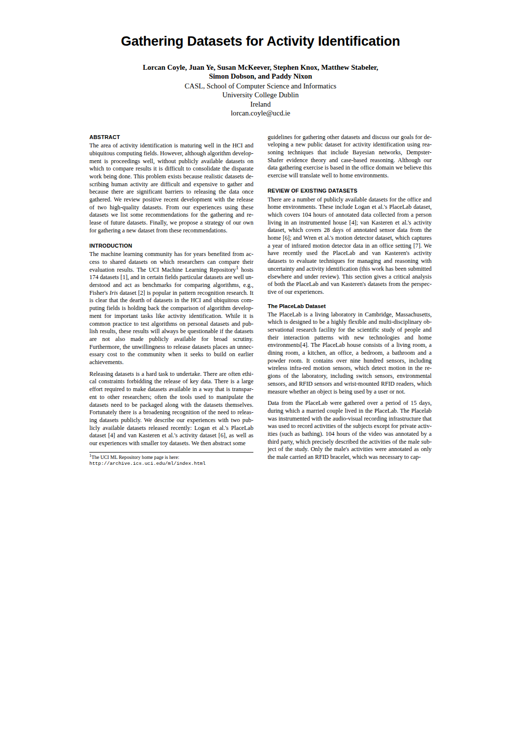Gathering Datasets for Activity Identification
Lorcan Coyle, Juan Ye, Susan McKeever, Stephen Knox, Matthew Stabeler,
Simon Dobson, and Paddy Nixon
CASL, School of Computer Science and Informatics
University College Dublin
Ireland
lorcan.coyle@ucd.ie
Abstract
The area of activity identification is maturing well in the HCI and ubiquitous computing fields. However, although algorithm development is proceedings well, without publicly available datasets on which to compare results it is difficult to consolidate the disparate work being done. This problem exists because realistic datasets describing human activity are difficult and expensive to gather and because there are significant barriers to releasing the data once gathered. We review positive recent development with the release of two high-quality datasets. From our experiences using these datasets we list some recommendations for the gathering and release of future datasets. Finally, we propose a strategy of our own for gathering a new dataset from these recommendations.
Introduction
The machine learning community has for years benefited from access to shared datasets on which researchers can compare their evaluation results. The UCI Machine Learning Repository1 hosts 174 datasets [1], and in certain fields particular datasets are well understood and act as benchmarks for comparing algorithms, e.g., Fisher's Iris dataset [2] is popular in pattern recognition research. It is clear that the dearth of datasets in the HCI and ubiquitous computing fields is holding back the comparison of algorithm development for important tasks like activity identification. While it is common practice to test algorithms on personal datasets and publish results, these results will always be questionable if the datasets are not also made publicly available for broad scrutiny. Furthermore, the unwillingness to release datasets places an unnecessary cost to the community when it seeks to build on earlier achievements.
Releasing datasets is a hard task to undertake. There are often ethical constraints forbidding the release of key data. There is a large effort required to make datasets available in a way that is transparent to other researchers; often the tools used to manipulate the datasets need to be packaged along with the datasets themselves. Fortunately there is a broadening recognition of the need to releasing datasets publicly. We describe our experiences with two publicly available datasets released recently: Logan et al.'s PlaceLab dataset [4] and van Kasteren et al.'s activity dataset [6], as well as our experiences with smaller toy datasets. We then abstract some
1The UCI ML Repository home page is here: http://archive.ics.uci.edu/ml/index.html
guidelines for gathering other datasets and discuss our goals for developing a new public dataset for activity identification using reasoning techniques that include Bayesian networks, Dempster-Shafer evidence theory and case-based reasoning. Although our data gathering exercise is based in the office domain we believe this exercise will translate well to home environments.
Review of Existing Datasets
There are a number of publicly available datasets for the office and home environments. These include Logan et al.'s PlaceLab dataset, which covers 104 hours of annotated data collected from a person living in an instrumented house [4]; van Kasteren et al.'s activity dataset, which covers 28 days of annotated sensor data from the home [6]; and Wren et al.'s motion detector dataset, which captures a year of infrared motion detector data in an office setting [7]. We have recently used the PlaceLab and van Kasteren's activity datasets to evaluate techniques for managing and reasoning with uncertainty and activity identification (this work has been submitted elsewhere and under review). This section gives a critical analysis of both the PlaceLab and van Kasteren's datasets from the perspective of our experiences.
The PlaceLab Dataset
The PlaceLab is a living laboratory in Cambridge, Massachusetts, which is designed to be a highly flexible and multi-disciplinary observational research facility for the scientific study of people and their interaction patterns with new technologies and home environments[4]. The PlaceLab house consists of a living room, a dining room, a kitchen, an office, a bedroom, a bathroom and a powder room. It contains over nine hundred sensors, including wireless infra-red motion sensors, which detect motion in the regions of the laboratory, including switch sensors, environmental sensors, and RFID sensors and wrist-mounted RFID readers, which measure whether an object is being used by a user or not.
Data from the PlaceLab were gathered over a period of 15 days, during which a married couple lived in the PlaceLab. The Placelab was instrumented with the audio-visual recording infrastructure that was used to record activities of the subjects except for private activities (such as bathing). 104 hours of the video was annotated by a third party, which precisely described the activities of the male subject of the study. Only the male's activities were annotated as only the male carried an RFID bracelet, which was necessary to cap-